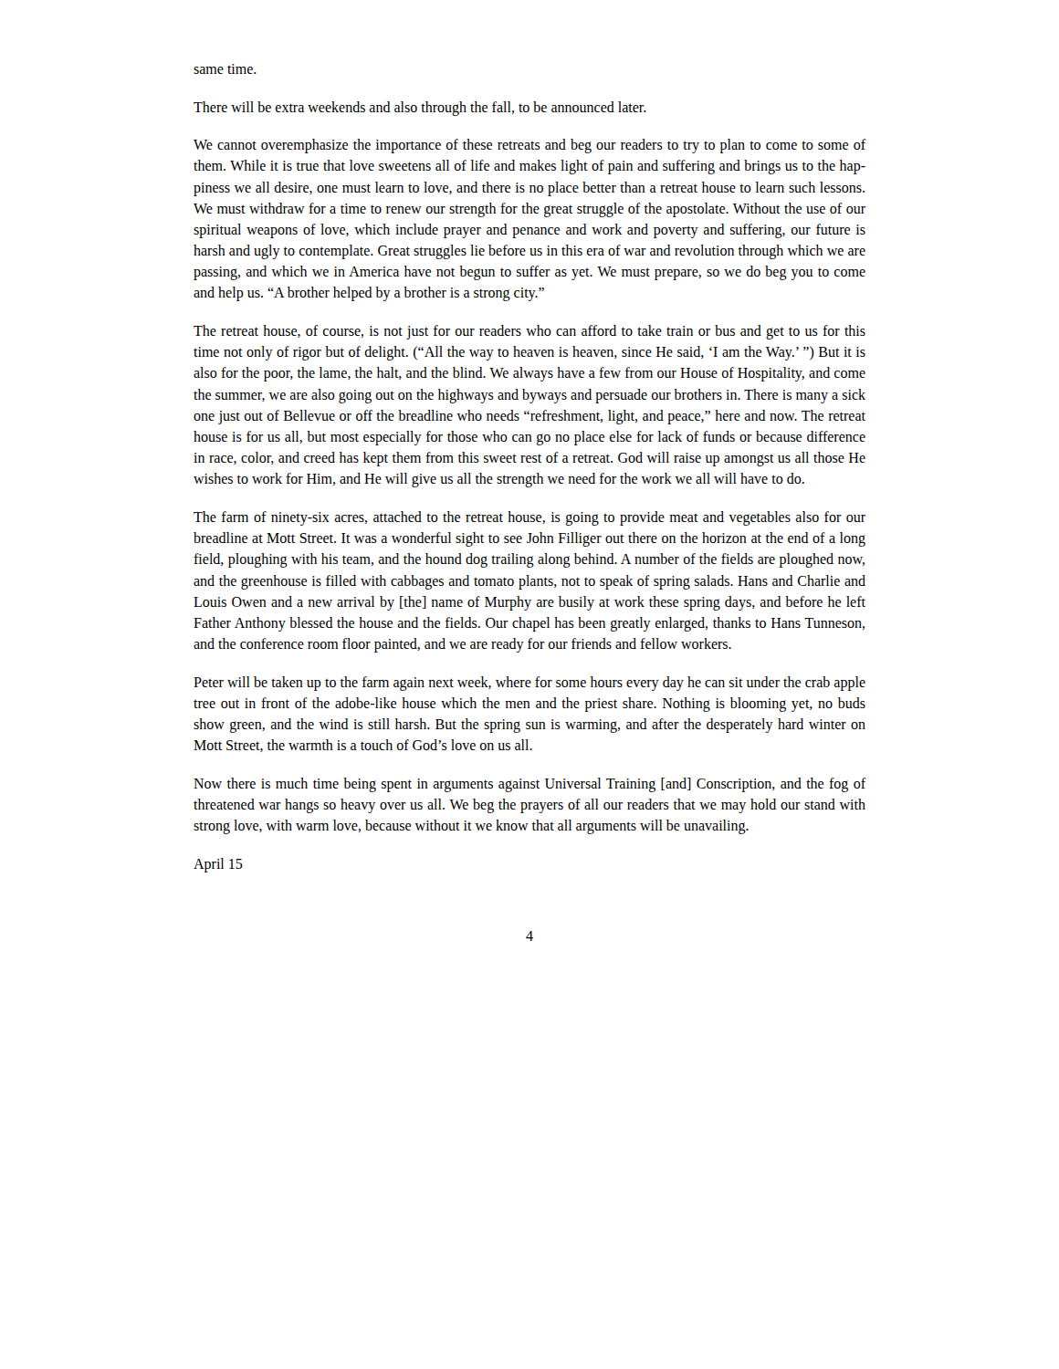same time.
There will be extra weekends and also through the fall, to be announced later.
We cannot overemphasize the importance of these retreats and beg our readers to try to plan to come to some of them. While it is true that love sweetens all of life and makes light of pain and suffering and brings us to the happiness we all desire, one must learn to love, and there is no place better than a retreat house to learn such lessons. We must withdraw for a time to renew our strength for the great struggle of the apostolate. Without the use of our spiritual weapons of love, which include prayer and penance and work and poverty and suffering, our future is harsh and ugly to contemplate. Great struggles lie before us in this era of war and revolution through which we are passing, and which we in America have not begun to suffer as yet. We must prepare, so we do beg you to come and help us. “A brother helped by a brother is a strong city.”
The retreat house, of course, is not just for our readers who can afford to take train or bus and get to us for this time not only of rigor but of delight. (“All the way to heaven is heaven, since He said, ‘I am the Way.’ ”) But it is also for the poor, the lame, the halt, and the blind. We always have a few from our House of Hospitality, and come the summer, we are also going out on the highways and byways and persuade our brothers in. There is many a sick one just out of Bellevue or off the breadline who needs “refreshment, light, and peace,” here and now. The retreat house is for us all, but most especially for those who can go no place else for lack of funds or because difference in race, color, and creed has kept them from this sweet rest of a retreat. God will raise up amongst us all those He wishes to work for Him, and He will give us all the strength we need for the work we all will have to do.
The farm of ninety-six acres, attached to the retreat house, is going to provide meat and vegetables also for our breadline at Mott Street. It was a wonderful sight to see John Filliger out there on the horizon at the end of a long field, ploughing with his team, and the hound dog trailing along behind. A number of the fields are ploughed now, and the greenhouse is filled with cabbages and tomato plants, not to speak of spring salads. Hans and Charlie and Louis Owen and a new arrival by [the] name of Murphy are busily at work these spring days, and before he left Father Anthony blessed the house and the fields. Our chapel has been greatly enlarged, thanks to Hans Tunneson, and the conference room floor painted, and we are ready for our friends and fellow workers.
Peter will be taken up to the farm again next week, where for some hours every day he can sit under the crab apple tree out in front of the adobe-like house which the men and the priest share. Nothing is blooming yet, no buds show green, and the wind is still harsh. But the spring sun is warming, and after the desperately hard winter on Mott Street, the warmth is a touch of God’s love on us all.
Now there is much time being spent in arguments against Universal Training [and] Conscription, and the fog of threatened war hangs so heavy over us all. We beg the prayers of all our readers that we may hold our stand with strong love, with warm love, because without it we know that all arguments will be unavailing.
April 15
4